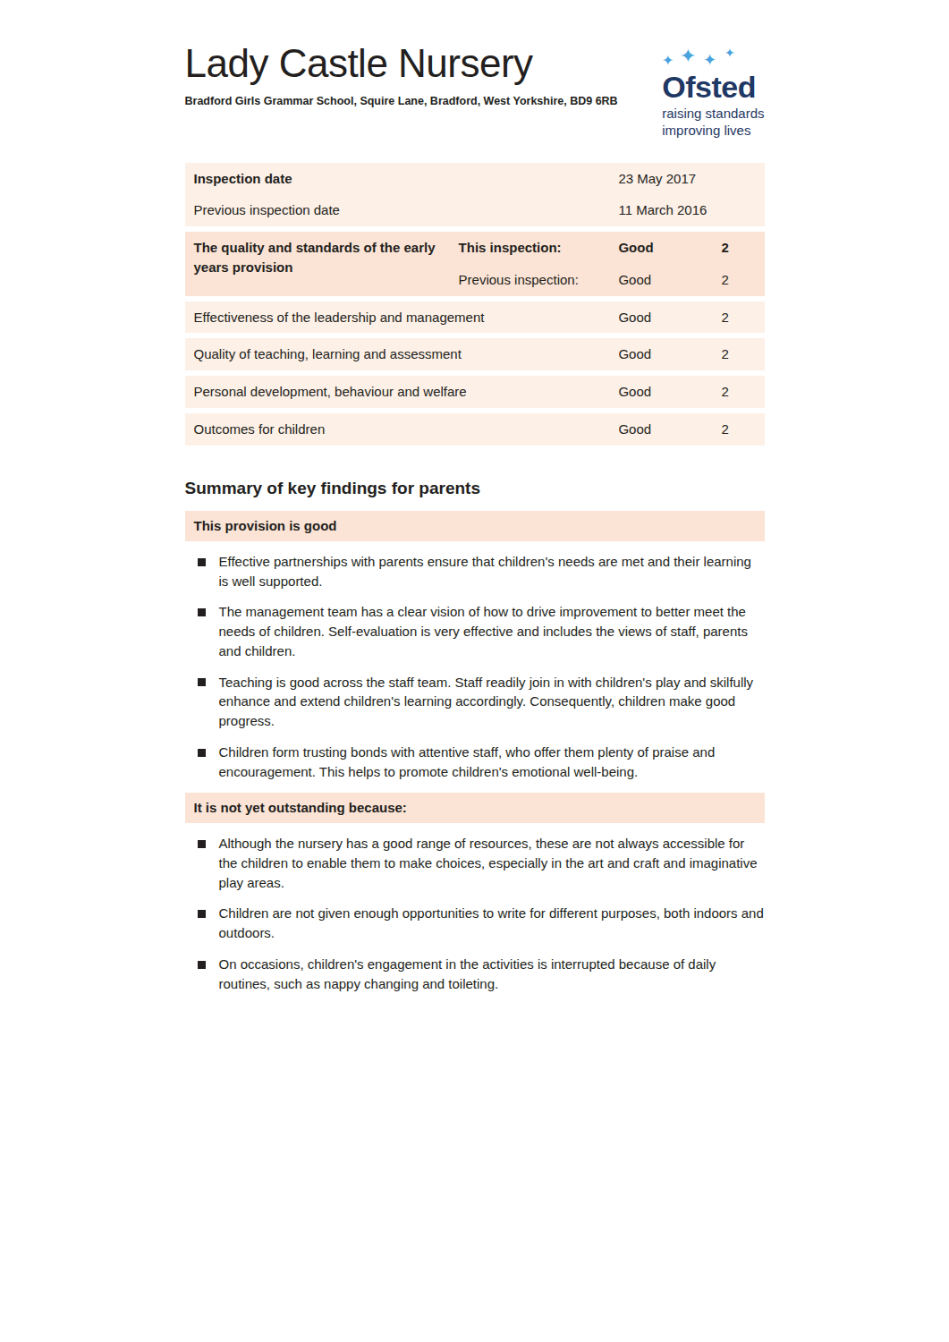Lady Castle Nursery
Bradford Girls Grammar School, Squire Lane, Bradford, West Yorkshire, BD9 6RB
✦✦✦✦
Ofsted
raising standards
improving lives
| Inspection date | | 23 May 2017 |
| Previous inspection date | | 11 March 2016 |
| The quality and standards of the early years provision | This inspection: | Good | 2 |
| Previous inspection: | Good | 2 |
| Effectiveness of the leadership and management | Good | 2 |
| Quality of teaching, learning and assessment | Good | 2 |
| Personal development, behaviour and welfare | Good | 2 |
| Outcomes for children | Good | 2 |
Summary of key findings for parents
This provision is good
Effective partnerships with parents ensure that children's needs are met and their learning is well supported.
The management team has a clear vision of how to drive improvement to better meet the needs of children. Self-evaluation is very effective and includes the views of staff, parents and children.
Teaching is good across the staff team. Staff readily join in with children's play and skilfully enhance and extend children's learning accordingly. Consequently, children make good progress.
Children form trusting bonds with attentive staff, who offer them plenty of praise and encouragement. This helps to promote children's emotional well-being.
It is not yet outstanding because:
Although the nursery has a good range of resources, these are not always accessible for the children to enable them to make choices, especially in the art and craft and imaginative play areas.
Children are not given enough opportunities to write for different purposes, both indoors and outdoors.
On occasions, children's engagement in the activities is interrupted because of daily routines, such as nappy changing and toileting.